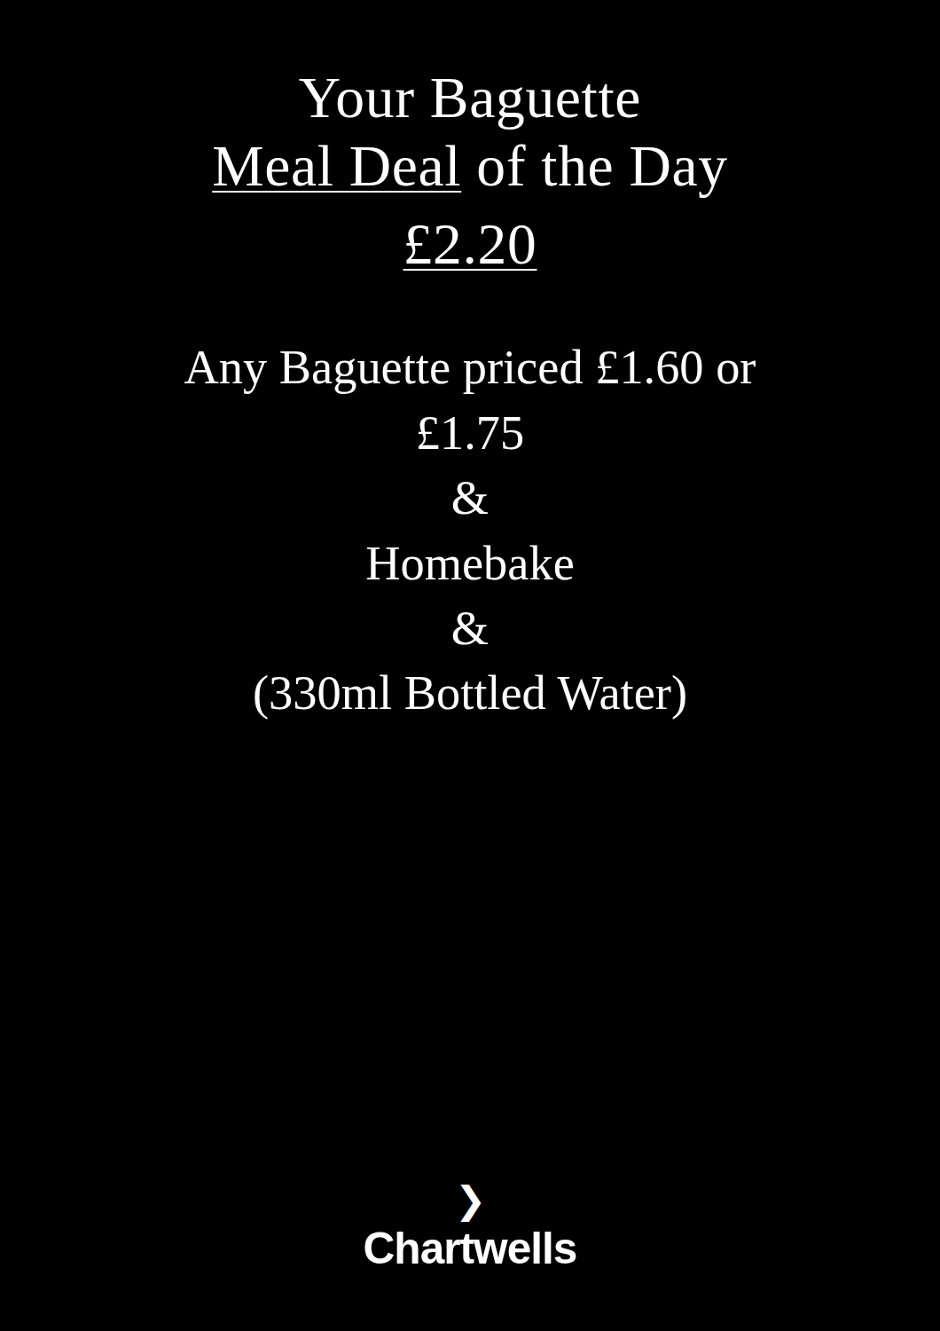Your Baguette
Meal Deal of the Day
£2.20
Any Baguette priced £1.60 or £1.75
&
Homebake
&
(330ml Bottled Water)
❯ Chartwells